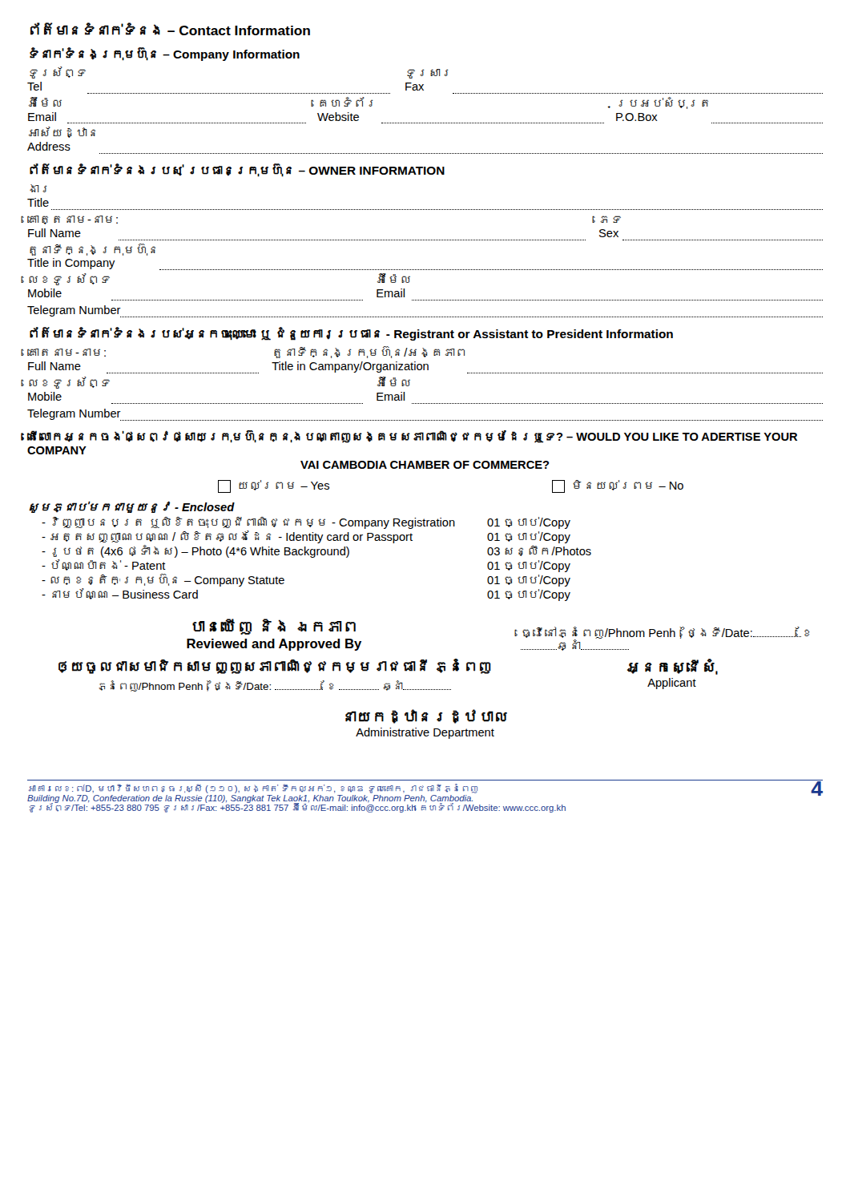ព័ត៌មានទំនាក់ទំនង – Contact Information
ទំនាក់ទំនងក្រុមហ៊ុន – Company Information
| ទូរស័ព្ទ Tel | | ទូរសារ Fax | |
| អ៊ីម៉ែល Email | | គេហទំព័រ Website | | ប្រអប់សំបុត្រ P.O.Box | |
| អាស័យដ្ឋាន Address | |
ព័ត៌មានទំនាក់ទំនងរបស់ ប្រធានក្រុមហ៊ុន – OWNER INFORMATION
| ងារ Title | |
| គោត្តនាម-នាម: Full Name | | ភេទ Sex | |
| តួនាទីក្នុងក្រុមហ៊ុន Title in Company | |
| លេខទូរស័ព្ទ Mobile | | អ៊ីម៉ែល Email | |
| Telegram Number | |
ព័ត៌មានទំនាក់ទំនងរបស់អ្នកចុះឈ្មោះ ឬ ជំនួយការប្រធាន - Registrant or Assistant to President Information
| គោតនាម-នាម: Full Name | | តួនាទីក្នុងក្រុមហ៊ុន/អង្គភាព Title in Campany/Organization | |
| លេខទូរស័ព្ទ Mobile | | អ៊ីម៉ែល Email | |
| Telegram Number | |
តើលោកអ្នកចង់ផ្សព្វផ្សាយក្រុមហ៊ុនក្នុងបណ្តាញសង្គមសភាពាណិជ្ជកម្មដែរឬទេ? – WOULD YOU LIKE TO ADERTISE YOUR COMPANY
VAI CAMBODIA CHAMBER OF COMMERCE?
| | យល់ព្រម – Yes | | មិនយល់ព្រម – No |
សូមភ្ជាប់មកជាមួយនូវ - Enclosed
| - វិញ្ញាបនបត្រ ឬលិខិតចុះបញ្ជីពាណិជ្ជកម្ម - Company Registration | 01 ច្បាប់ /Copy |
| - អត្តសញ្ញាណបណ្ណ / លិខិតឆ្លងដែន - Identity card or Passport | 01 ច្បាប់ /Copy |
| - រូបថត (4x6 ផ្ទាំងស ) – Photo (4*6 White Background) | 03 សន្លឹក /Photos |
| - ប័ណ្ណប៉ាតង់ - Patent | 01 ច្បាប់ /Copy |
| - លក្ខន្តិកៈក្រុមហ៊ុន – Company Statute | 01 ច្បាប់ /Copy |
| - នាមប័ណ្ណ – Business Card | 01 ច្បាប់ /Copy |
| បានឃើញ និង ឯកភាព Reviewed and Approved By | ធ្វើនៅភ្នំពេញ /Phnom Penh , ថ្ងៃទី /Date: ខែ ឆ្នាំ |
| ឲ្យចូលជាសមាជិកសាមញ្ញសភាពាណិជ្ជកម្មរាជធានី ភ្នំពេញ ភ្នំពេញ /Phnom Penh , ថ្ងៃទី /Date: ខែ ឆ្នាំ | អ្នកស្នើសុំ Applicant |
នាយកដ្ឋានរដ្ឋបាល
Administrative Department
4
អាគារលេខ: ៧D, មហាវិថីសហពន្ធរុស្សី (១១០), សង្កាត់ ទឹកល្អក់១, ខណ្ឌ ទូលគោក, រាជធានីភ្នំពេញ
Building No.7D, Confederation de la Russie (110), Sangkat Tek Laok1, Khan Toulkok, Phnom Penh, Cambodia.
ទូរស័ព្ទ/Tel: +855-23 880 795 ទូរសារ/Fax: +855-23 881 757 អ៊ីម៉ែល/E-mail: info@ccc.org.kh គេហទំព័រ/Website: www.ccc.org.kh